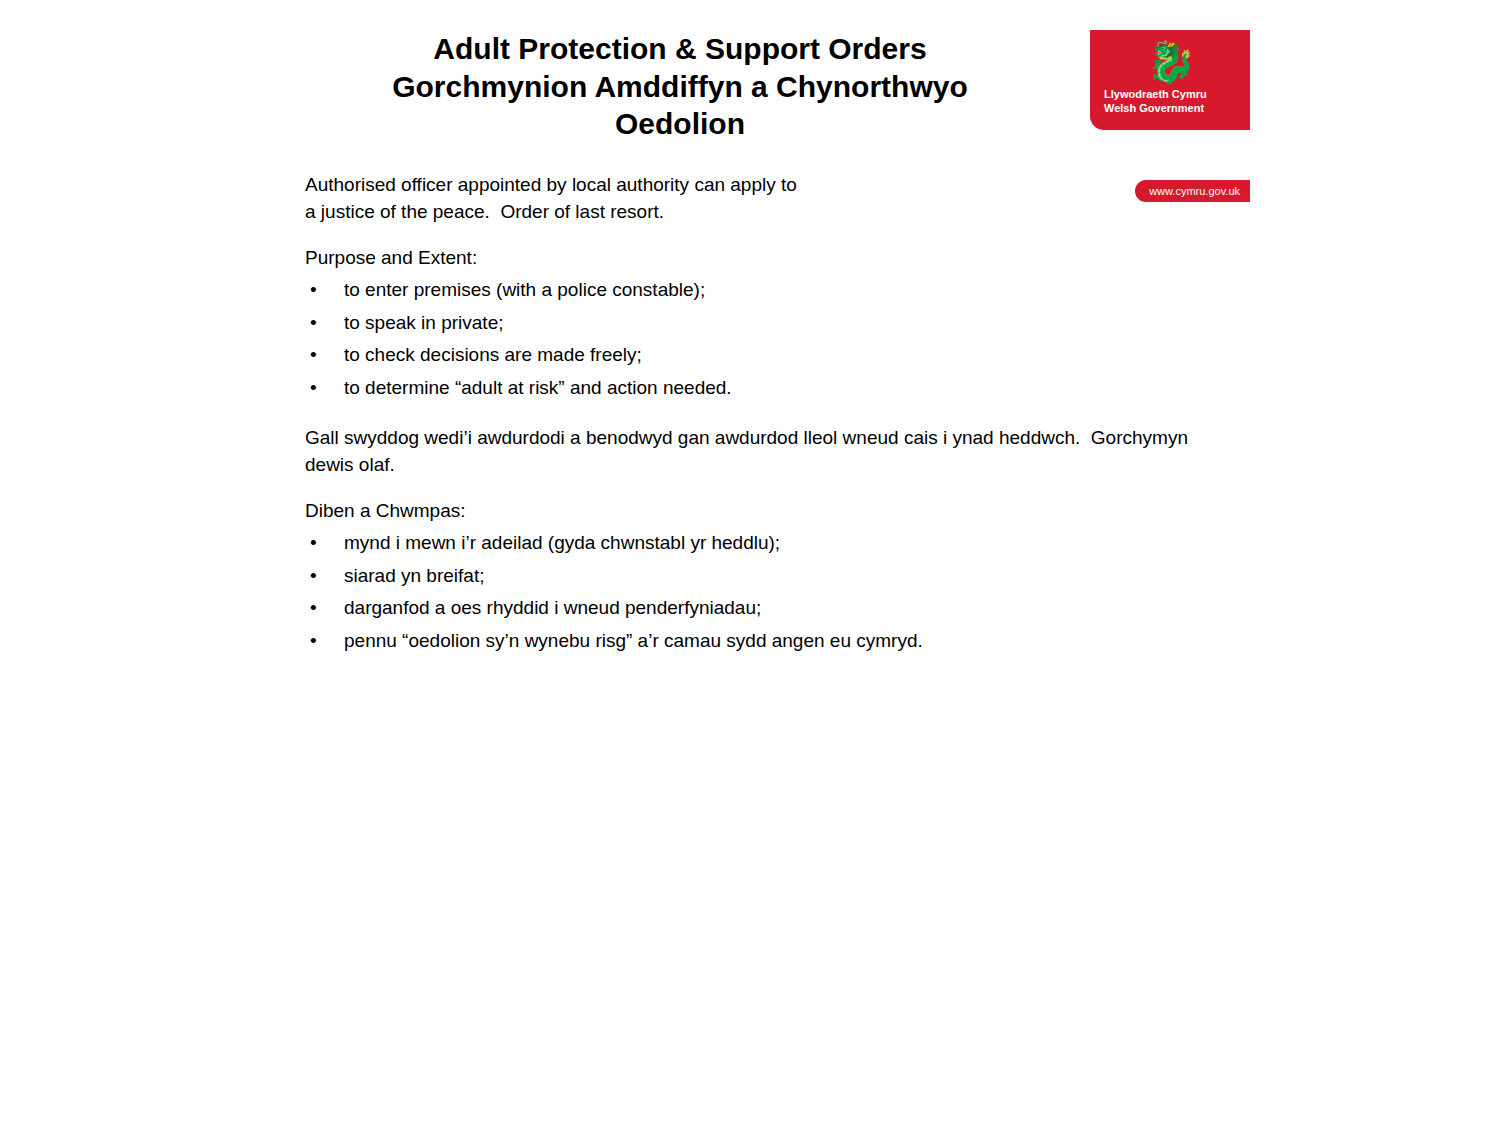🐉
Llywodraeth Cymru
Welsh Government
www.cymru.gov.uk
Adult Protection & Support Orders
Gorchmynion Amddiffyn a Chynorthwyo
Oedolion
Authorised officer appointed by local authority can apply to
a justice of the peace. Order of last resort.
Purpose and Extent:
to enter premises (with a police constable);
to speak in private;
to check decisions are made freely;
to determine “adult at risk” and action needed.
Gall swyddog wedi’i awdurdodi a benodwyd gan awdurdod lleol wneud cais i ynad heddwch. Gorchymyn dewis olaf.
Diben a Chwmpas:
mynd i mewn i’r adeilad (gyda chwnstabl yr heddlu);
siarad yn breifat;
darganfod a oes rhyddid i wneud penderfyniadau;
pennu “oedolion sy’n wynebu risg” a’r camau sydd angen eu cymryd.